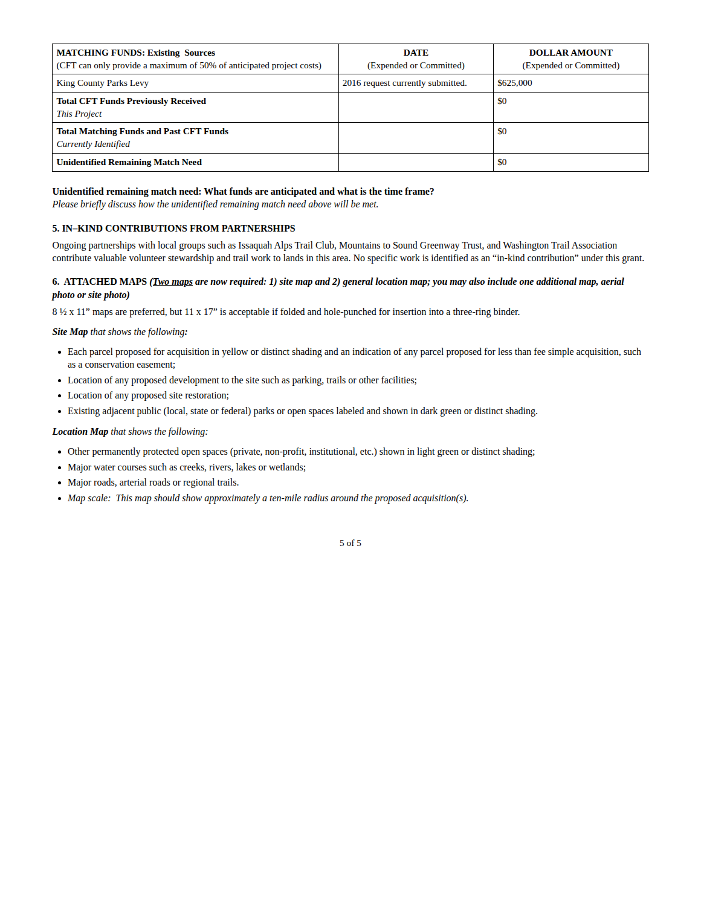| MATCHING FUNDS: Existing Sources (CFT can only provide a maximum of 50% of anticipated project costs) | DATE (Expended or Committed) | DOLLAR AMOUNT (Expended or Committed) |
| King County Parks Levy | 2016 request currently submitted. | $625,000 |
| Total CFT Funds Previously Received This Project | | $0 |
| Total Matching Funds and Past CFT Funds Currently Identified | | $0 |
| Unidentified Remaining Match Need | | $0 |
Unidentified remaining match need: What funds are anticipated and what is the time frame?
Please briefly discuss how the unidentified remaining match need above will be met.
5. IN–KIND CONTRIBUTIONS FROM PARTNERSHIPS
Ongoing partnerships with local groups such as Issaquah Alps Trail Club, Mountains to Sound Greenway Trust, and Washington Trail Association contribute valuable volunteer stewardship and trail work to lands in this area. No specific work is identified as an “in-kind contribution” under this grant.
6. ATTACHED MAPS (Two maps are now required: 1) site map and 2) general location map; you may also include one additional map, aerial photo or site photo)
8 ½ x 11” maps are preferred, but 11 x 17” is acceptable if folded and hole-punched for insertion into a three-ring binder.
Site Map that shows the following:
Each parcel proposed for acquisition in yellow or distinct shading and an indication of any parcel proposed for less than fee simple acquisition, such as a conservation easement;
Location of any proposed development to the site such as parking, trails or other facilities;
Location of any proposed site restoration;
Existing adjacent public (local, state or federal) parks or open spaces labeled and shown in dark green or distinct shading.
Location Map that shows the following:
Other permanently protected open spaces (private, non-profit, institutional, etc.) shown in light green or distinct shading;
Major water courses such as creeks, rivers, lakes or wetlands;
Major roads, arterial roads or regional trails.
Map scale: This map should show approximately a ten-mile radius around the proposed acquisition(s).
5 of 5